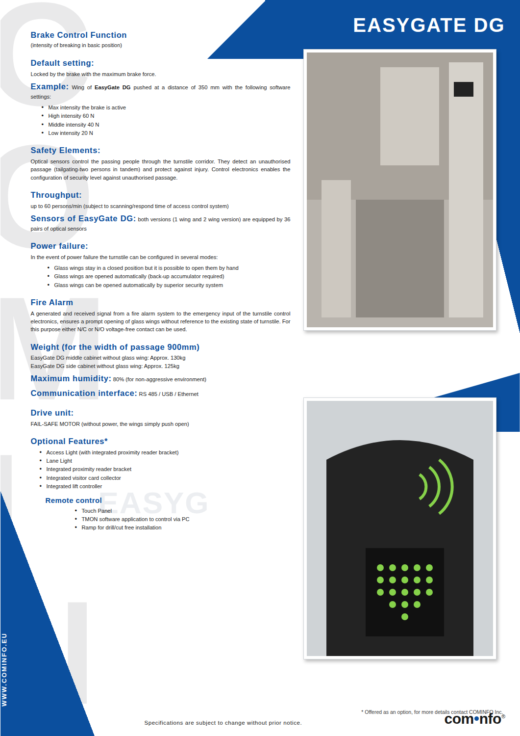C
O
M
I
N
EASYGATE
EASYG
EASYGATE DG
WWW.COMINFO.EU
Brake Control Function (intensity of breaking in basic position)
Default setting:
Locked by the brake with the maximum brake force.
Example: Wing of EasyGate DG pushed at a distance of 350 mm with the following software settings:
Max intensity the brake is active
High intensity 60 N
Middle intensity 40 N
Low intensity 20 N
Safety Elements:
Optical sensors control the passing people through the turnstile corridor. They detect an unauthorised passage (tailgating-two persons in tandem) and protect against injury. Control electronics enables the configuration of security level against unauthorised passage.
Throughput:
up to 60 persons/min (subject to scanning/respond time of access control system)
Sensors of EasyGate DG: both versions (1 wing and 2 wing version) are equipped by 36 pairs of optical sensors
Power failure:
In the event of power failure the turnstile can be configured in several modes:
Glass wings stay in a closed position but it is possible to open them by hand
Glass wings are opened automatically (back-up accumulator required)
Glass wings can be opened automatically by superior security system
Fire Alarm
A generated and received signal from a fire alarm system to the emergency input of the turnstile control electronics, ensures a prompt opening of glass wings without reference to the existing state of turnstile. For this purpose either N/C or N/O voltage-free contact can be used.
Weight (for the width of passage 900mm)
EasyGate DG middle cabinet without glass wing: Approx. 130kg
EasyGate DG side cabinet without glass wing: Approx. 125kg
Maximum humidity: 80% (for non-aggressive environment)
Communication interface: RS 485 / USB / Ethernet
Drive unit:
FAIL-SAFE MOTOR (without power, the wings simply push open)
Optional Features*
Access Light (with integrated proximity reader bracket)
Lane Light
Integrated proximity reader bracket
Integrated visitor card collector
Integrated lift controller
Remote control
Touch Panel
TMON software application to control via PC
Ramp for drill/cut free installation
* Offered as an option, for more details contact COMINFO Inc.
Specifications are subject to change without prior notice.
com nfo®